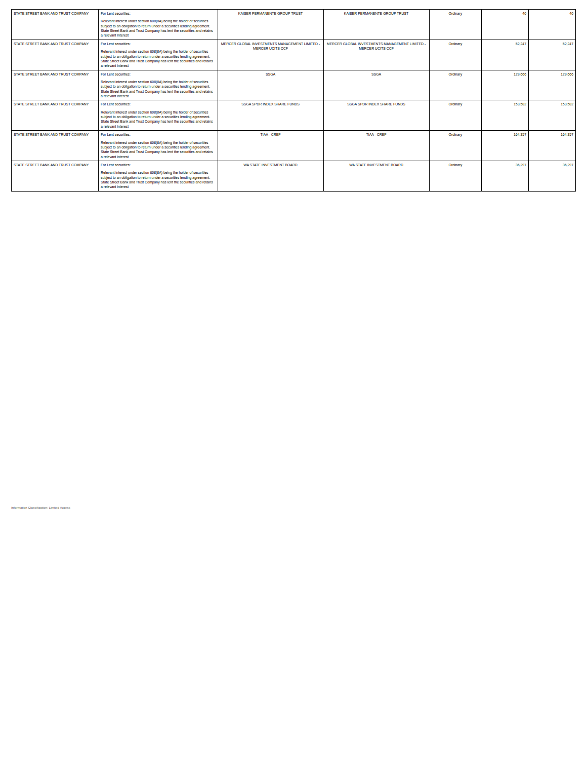| STATE STREET BANK AND TRUST COMPANY | For Lent securities: Relevant interest under section 608(8A) being the holder of securities subject to an obligation to return under a securities lending agreement. State Street Bank and Trust Company has lent the securities and retains a relevant interest | KAISER PERMANENTE GROUP TRUST | KAISER PERMANENTE GROUP TRUST | Ordinary | 40 | 40 |
| STATE STREET BANK AND TRUST COMPANY | For Lent securities: Relevant interest under section 608(8A) being the holder of securities subject to an obligation to return under a securities lending agreement. State Street Bank and Trust Company has lent the securities and retains a relevant interest | MERCER GLOBAL INVESTMENTS MANAGEMENT LIMITED - MERCER UCITS CCF | MERCER GLOBAL INVESTMENTS MANAGEMENT LIMITED - MERCER UCITS CCF | Ordinary | 52,247 | 52,247 |
| STATE STREET BANK AND TRUST COMPANY | For Lent securities: Relevant interest under section 608(8A) being the holder of securities subject to an obligation to return under a securities lending agreement. State Street Bank and Trust Company has lent the securities and retains a relevant interest | SSGA | SSGA | Ordinary | 129,666 | 129,666 |
| STATE STREET BANK AND TRUST COMPANY | For Lent securities: Relevant interest under section 608(8A) being the holder of securities subject to an obligation to return under a securities lending agreement. State Street Bank and Trust Company has lent the securities and retains a relevant interest | SSGA SPDR INDEX SHARE FUNDS | SSGA SPDR INDEX SHARE FUNDS | Ordinary | 153,582 | 153,582 |
| STATE STREET BANK AND TRUST COMPANY | For Lent securities: Relevant interest under section 608(8A) being the holder of securities subject to an obligation to return under a securities lending agreement. State Street Bank and Trust Company has lent the securities and retains a relevant interest | TIAA - CREF | TIAA - CREF | Ordinary | 164,357 | 164,357 |
| STATE STREET BANK AND TRUST COMPANY | For Lent securities: Relevant interest under section 608(8A) being the holder of securities subject to an obligation to return under a securities lending agreement. State Street Bank and Trust Company has lent the securities and retains a relevant interest | WA STATE INVESTMENT BOARD | WA STATE INVESTMENT BOARD | Ordinary | 36,297 | 36,297 |
Information Classification: Limited Access